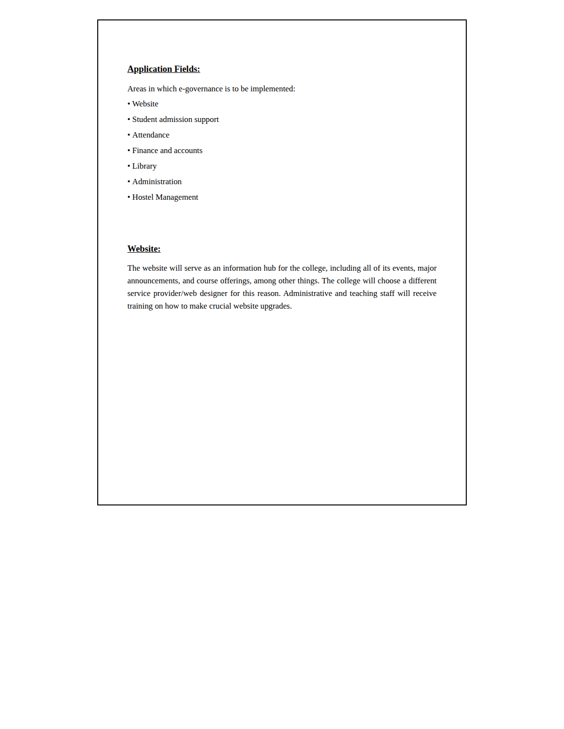Application Fields:
Areas in which e-governance is to be implemented:
Website
Student admission support
Attendance
Finance and accounts
Library
Administration
Hostel Management
Website:
The website will serve as an information hub for the college, including all of its events, major announcements, and course offerings, among other things. The college will choose a different service provider/web designer for this reason. Administrative and teaching staff will receive training on how to make crucial website upgrades.